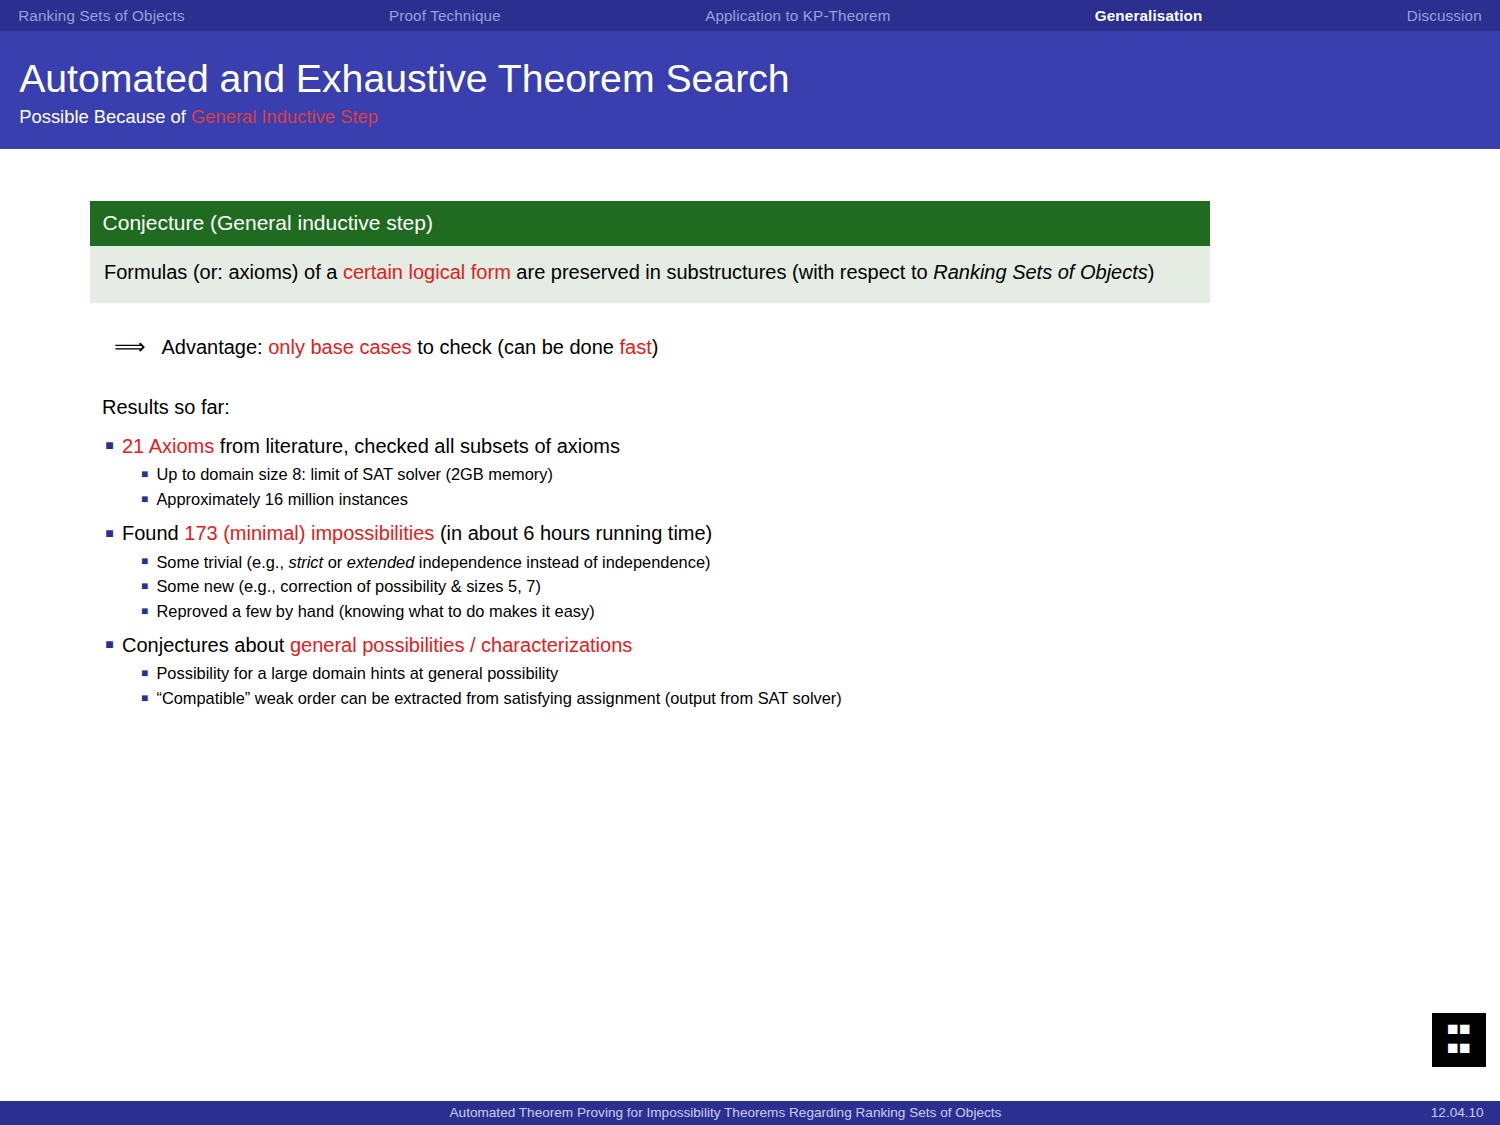Ranking Sets of Objects Proof Technique Application to KP-Theorem Generalisation Discussion
Automated and Exhaustive Theorem Search
Possible Because of General Inductive Step
Conjecture (General inductive step)
Formulas (or: axioms) of a certain logical form are preserved in substructures (with respect to Ranking Sets of Objects)
⟹ Advantage: only base cases to check (can be done fast)
Results so far:
21 Axioms from literature, checked all subsets of axioms
Up to domain size 8: limit of SAT solver (2GB memory)
Approximately 16 million instances
Found 173 (minimal) impossibilities (in about 6 hours running time)
Some trivial (e.g., strict or extended independence instead of independence)
Some new (e.g., correction of possibility & sizes 5, 7)
Reproved a few by hand (knowing what to do makes it easy)
Conjectures about general possibilities / characterizations
Possibility for a large domain hints at general possibility
“Compatible” weak order can be extracted from satisfying assignment (output from SAT solver)
■■
■■
Automated Theorem Proving for Impossibility Theorems Regarding Ranking Sets of Objects 12.04.10